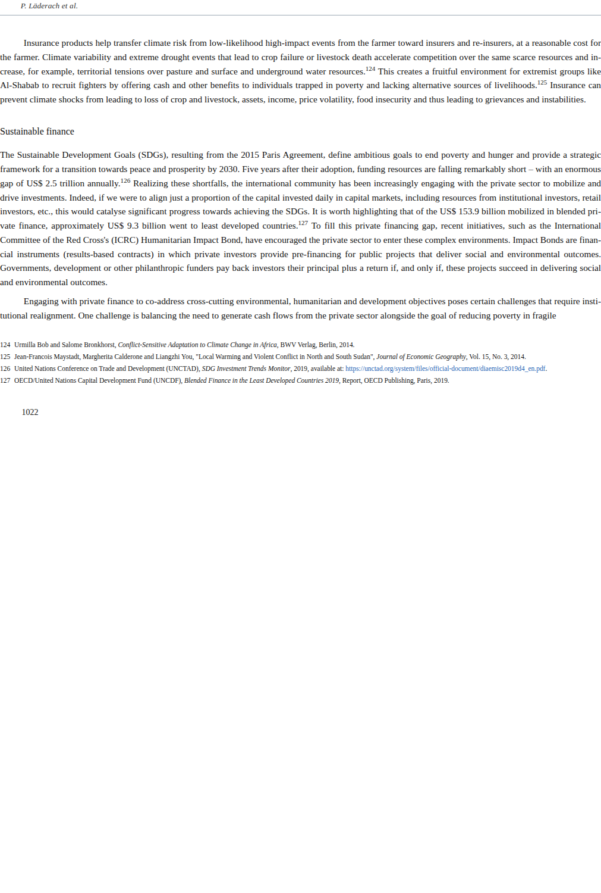P. Läderach et al.
Insurance products help transfer climate risk from low-likelihood high-impact events from the farmer toward insurers and re-insurers, at a reasonable cost for the farmer. Climate variability and extreme drought events that lead to crop failure or livestock death accelerate competition over the same scarce resources and increase, for example, territorial tensions over pasture and surface and underground water resources.124 This creates a fruitful environment for extremist groups like Al-Shabab to recruit fighters by offering cash and other benefits to individuals trapped in poverty and lacking alternative sources of livelihoods.125 Insurance can prevent climate shocks from leading to loss of crop and livestock, assets, income, price volatility, food insecurity and thus leading to grievances and instabilities.
Sustainable finance
The Sustainable Development Goals (SDGs), resulting from the 2015 Paris Agreement, define ambitious goals to end poverty and hunger and provide a strategic framework for a transition towards peace and prosperity by 2030. Five years after their adoption, funding resources are falling remarkably short – with an enormous gap of US$ 2.5 trillion annually.126 Realizing these shortfalls, the international community has been increasingly engaging with the private sector to mobilize and drive investments. Indeed, if we were to align just a proportion of the capital invested daily in capital markets, including resources from institutional investors, retail investors, etc., this would catalyse significant progress towards achieving the SDGs. It is worth highlighting that of the US$ 153.9 billion mobilized in blended private finance, approximately US$ 9.3 billion went to least developed countries.127 To fill this private financing gap, recent initiatives, such as the International Committee of the Red Cross's (ICRC) Humanitarian Impact Bond, have encouraged the private sector to enter these complex environments. Impact Bonds are financial instruments (results-based contracts) in which private investors provide pre-financing for public projects that deliver social and environmental outcomes. Governments, development or other philanthropic funders pay back investors their principal plus a return if, and only if, these projects succeed in delivering social and environmental outcomes.
Engaging with private finance to co-address cross-cutting environmental, humanitarian and development objectives poses certain challenges that require institutional realignment. One challenge is balancing the need to generate cash flows from the private sector alongside the goal of reducing poverty in fragile
Urmilla Bob and Salome Bronkhorst, Conflict-Sensitive Adaptation to Climate Change in Africa, BWV Verlag, Berlin, 2014.
Jean-Francois Maystadt, Margherita Calderone and Liangzhi You, "Local Warming and Violent Conflict in North and South Sudan", Journal of Economic Geography, Vol. 15, No. 3, 2014.
United Nations Conference on Trade and Development (UNCTAD), SDG Investment Trends Monitor, 2019, available at: https://unctad.org/system/files/official-document/diaemisc2019d4_en.pdf.
OECD/United Nations Capital Development Fund (UNCDF), Blended Finance in the Least Developed Countries 2019, Report, OECD Publishing, Paris, 2019.
1022